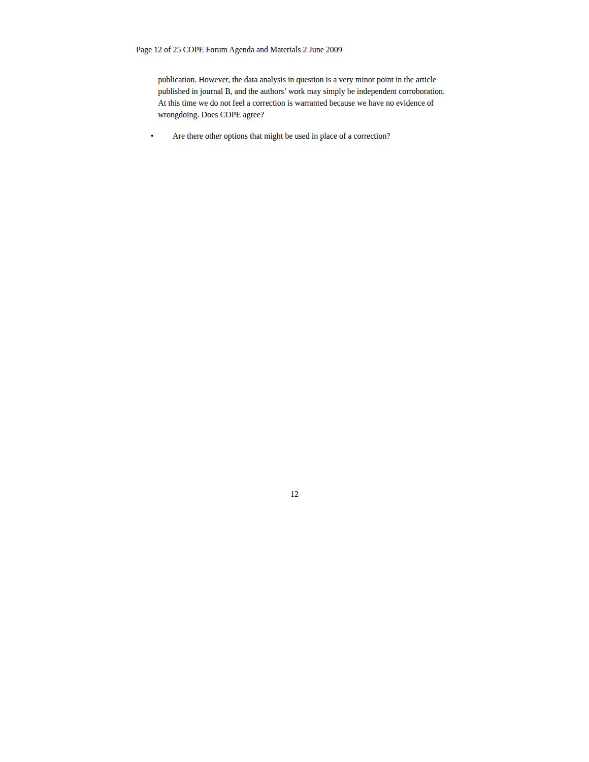Page 12 of 25 COPE Forum Agenda and Materials 2 June 2009
publication. However, the data analysis in question is a very minor point in the article published in journal B, and the authors’ work may simply be independent corroboration. At this time we do not feel a correction is warranted because we have no evidence of wrongdoing. Does COPE agree?
Are there other options that might be used in place of a correction?
12